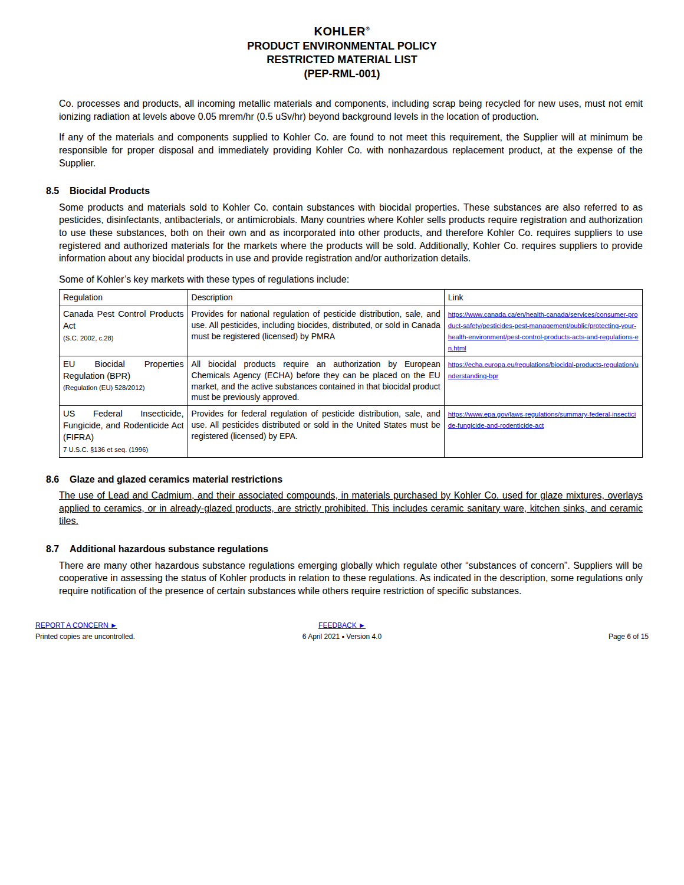KOHLER®
PRODUCT ENVIRONMENTAL POLICY
RESTRICTED MATERIAL LIST
(PEP-RML-001)
Co. processes and products, all incoming metallic materials and components, including scrap being recycled for new uses, must not emit ionizing radiation at levels above 0.05 mrem/hr (0.5 uSv/hr) beyond background levels in the location of production.
If any of the materials and components supplied to Kohler Co. are found to not meet this requirement, the Supplier will at minimum be responsible for proper disposal and immediately providing Kohler Co. with nonhazardous replacement product, at the expense of the Supplier.
8.5 Biocidal Products
Some products and materials sold to Kohler Co. contain substances with biocidal properties. These substances are also referred to as pesticides, disinfectants, antibacterials, or antimicrobials. Many countries where Kohler sells products require registration and authorization to use these substances, both on their own and as incorporated into other products, and therefore Kohler Co. requires suppliers to use registered and authorized materials for the markets where the products will be sold. Additionally, Kohler Co. requires suppliers to provide information about any biocidal products in use and provide registration and/or authorization details.
Some of Kohler’s key markets with these types of regulations include:
| Regulation | Description | Link |
| --- | --- | --- |
| Canada Pest Control Products Act (S.C. 2002, c.28) | Provides for national regulation of pesticide distribution, sale, and use. All pesticides, including biocides, distributed, or sold in Canada must be registered (licensed) by PMRA | https://www.canada.ca/en/health-canada/services/consumer-product-safety/pesticides-pest-management/public/protecting-your-health-environment/pest-control-products-acts-and-regulations-en.html |
| EU Biocidal Properties Regulation (BPR) (Regulation (EU) 528/2012) | All biocidal products require an authorization by European Chemicals Agency (ECHA) before they can be placed on the EU market, and the active substances contained in that biocidal product must be previously approved. | https://echa.europa.eu/regulations/biocidal-products-regulation/understanding-bpr |
| US Federal Insecticide, Fungicide, and Rodenticide Act (FIFRA) 7 U.S.C. §136 et seq. (1996) | Provides for federal regulation of pesticide distribution, sale, and use. All pesticides distributed or sold in the United States must be registered (licensed) by EPA. | https://www.epa.gov/laws-regulations/summary-federal-insecticide-fungicide-and-rodenticide-act |
8.6 Glaze and glazed ceramics material restrictions
The use of Lead and Cadmium, and their associated compounds, in materials purchased by Kohler Co. used for glaze mixtures, overlays applied to ceramics, or in already-glazed products, are strictly prohibited. This includes ceramic sanitary ware, kitchen sinks, and ceramic tiles.
8.7 Additional hazardous substance regulations
There are many other hazardous substance regulations emerging globally which regulate other “substances of concern”. Suppliers will be cooperative in assessing the status of Kohler products in relation to these regulations. As indicated in the description, some regulations only require notification of the presence of certain substances while others require restriction of specific substances.
REPORT A CONCERN ►
FEEDBACK ►
Printed copies are uncontrolled.
6 April 2021 ▪ Version 4.0
Page 6 of 15